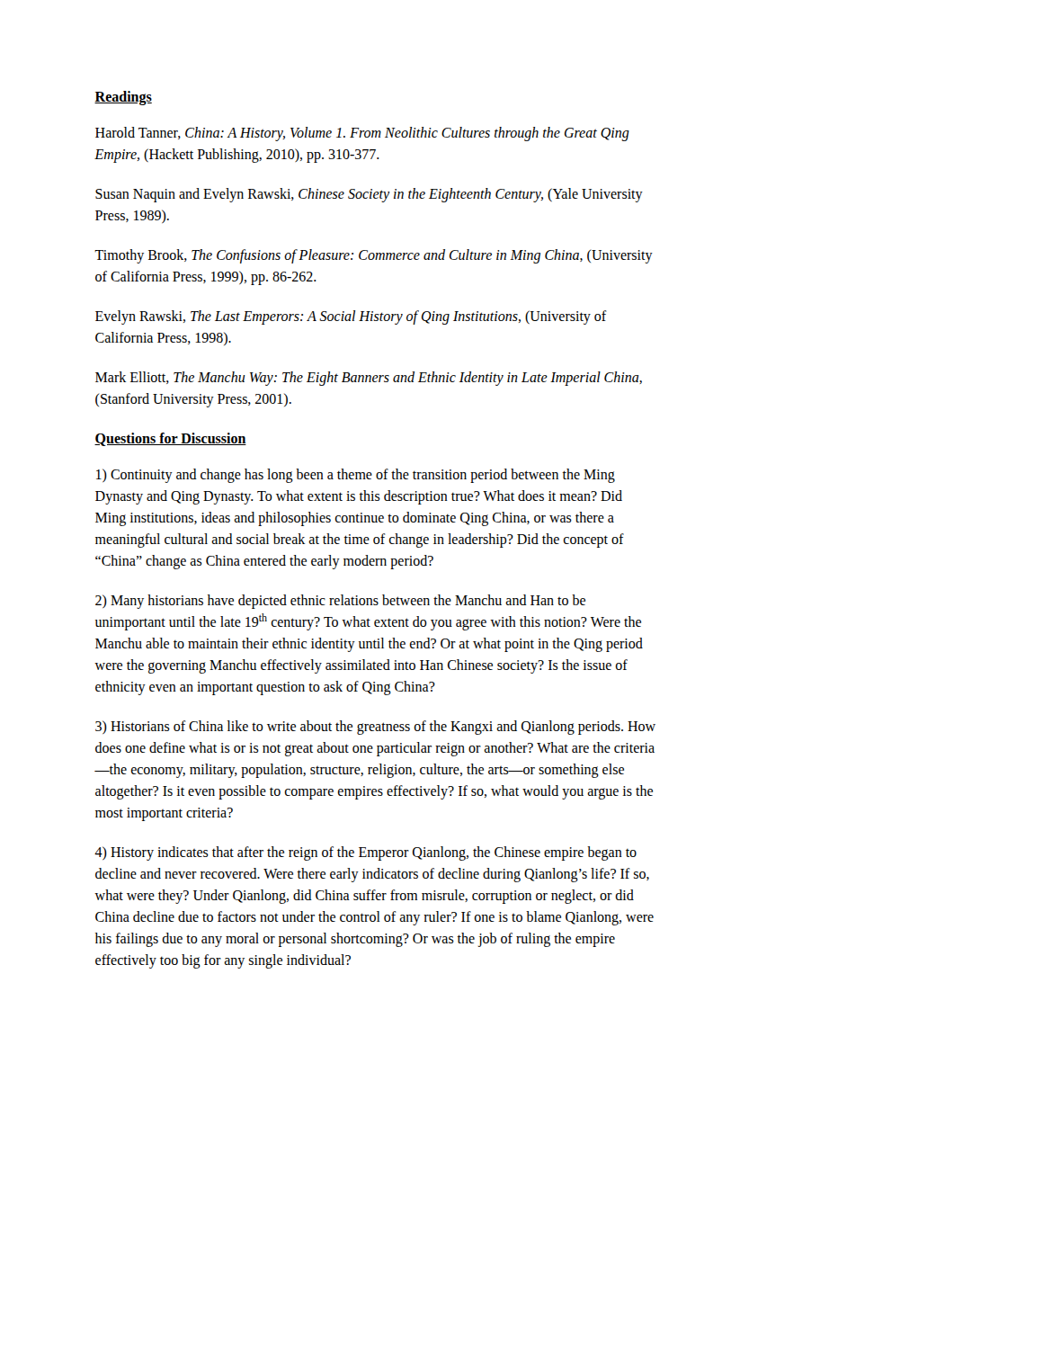Readings
Harold Tanner, China: A History, Volume 1. From Neolithic Cultures through the Great Qing Empire, (Hackett Publishing, 2010), pp. 310-377.
Susan Naquin and Evelyn Rawski, Chinese Society in the Eighteenth Century, (Yale University Press, 1989).
Timothy Brook, The Confusions of Pleasure: Commerce and Culture in Ming China, (University of California Press, 1999), pp. 86-262.
Evelyn Rawski, The Last Emperors: A Social History of Qing Institutions, (University of California Press, 1998).
Mark Elliott, The Manchu Way: The Eight Banners and Ethnic Identity in Late Imperial China, (Stanford University Press, 2001).
Questions for Discussion
1) Continuity and change has long been a theme of the transition period between the Ming Dynasty and Qing Dynasty. To what extent is this description true? What does it mean? Did Ming institutions, ideas and philosophies continue to dominate Qing China, or was there a meaningful cultural and social break at the time of change in leadership? Did the concept of “China” change as China entered the early modern period?
2) Many historians have depicted ethnic relations between the Manchu and Han to be unimportant until the late 19th century? To what extent do you agree with this notion? Were the Manchu able to maintain their ethnic identity until the end? Or at what point in the Qing period were the governing Manchu effectively assimilated into Han Chinese society? Is the issue of ethnicity even an important question to ask of Qing China?
3) Historians of China like to write about the greatness of the Kangxi and Qianlong periods. How does one define what is or is not great about one particular reign or another? What are the criteria—the economy, military, population, structure, religion, culture, the arts—or something else altogether? Is it even possible to compare empires effectively? If so, what would you argue is the most important criteria?
4) History indicates that after the reign of the Emperor Qianlong, the Chinese empire began to decline and never recovered. Were there early indicators of decline during Qianlong’s life? If so, what were they? Under Qianlong, did China suffer from misrule, corruption or neglect, or did China decline due to factors not under the control of any ruler? If one is to blame Qianlong, were his failings due to any moral or personal shortcoming? Or was the job of ruling the empire effectively too big for any single individual?